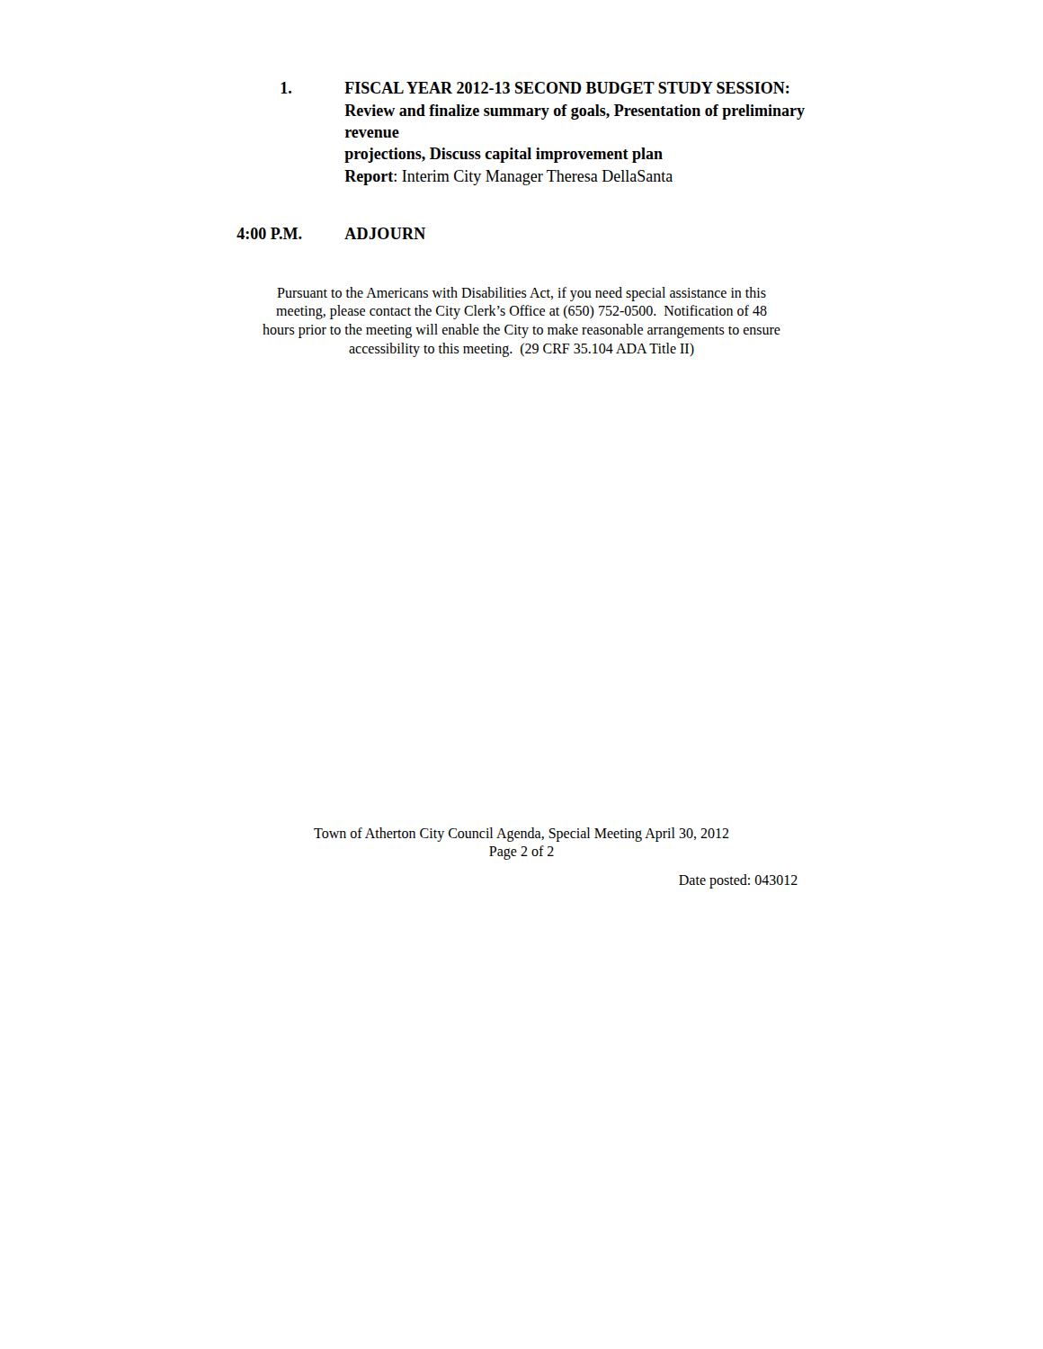1.
FISCAL YEAR 2012-13 SECOND BUDGET STUDY SESSION:
Review and finalize summary of goals, Presentation of preliminary revenue
projections, Discuss capital improvement plan
Report: Interim City Manager Theresa DellaSanta
4:00 P.M.
ADJOURN
Pursuant to the Americans with Disabilities Act, if you need special assistance in this meeting, please contact the City Clerk’s Office at (650) 752-0500. Notification of 48 hours prior to the meeting will enable the City to make reasonable arrangements to ensure accessibility to this meeting. (29 CRF 35.104 ADA Title II)
Town of Atherton City Council Agenda, Special Meeting April 30, 2012
Page 2 of 2
Date posted: 043012